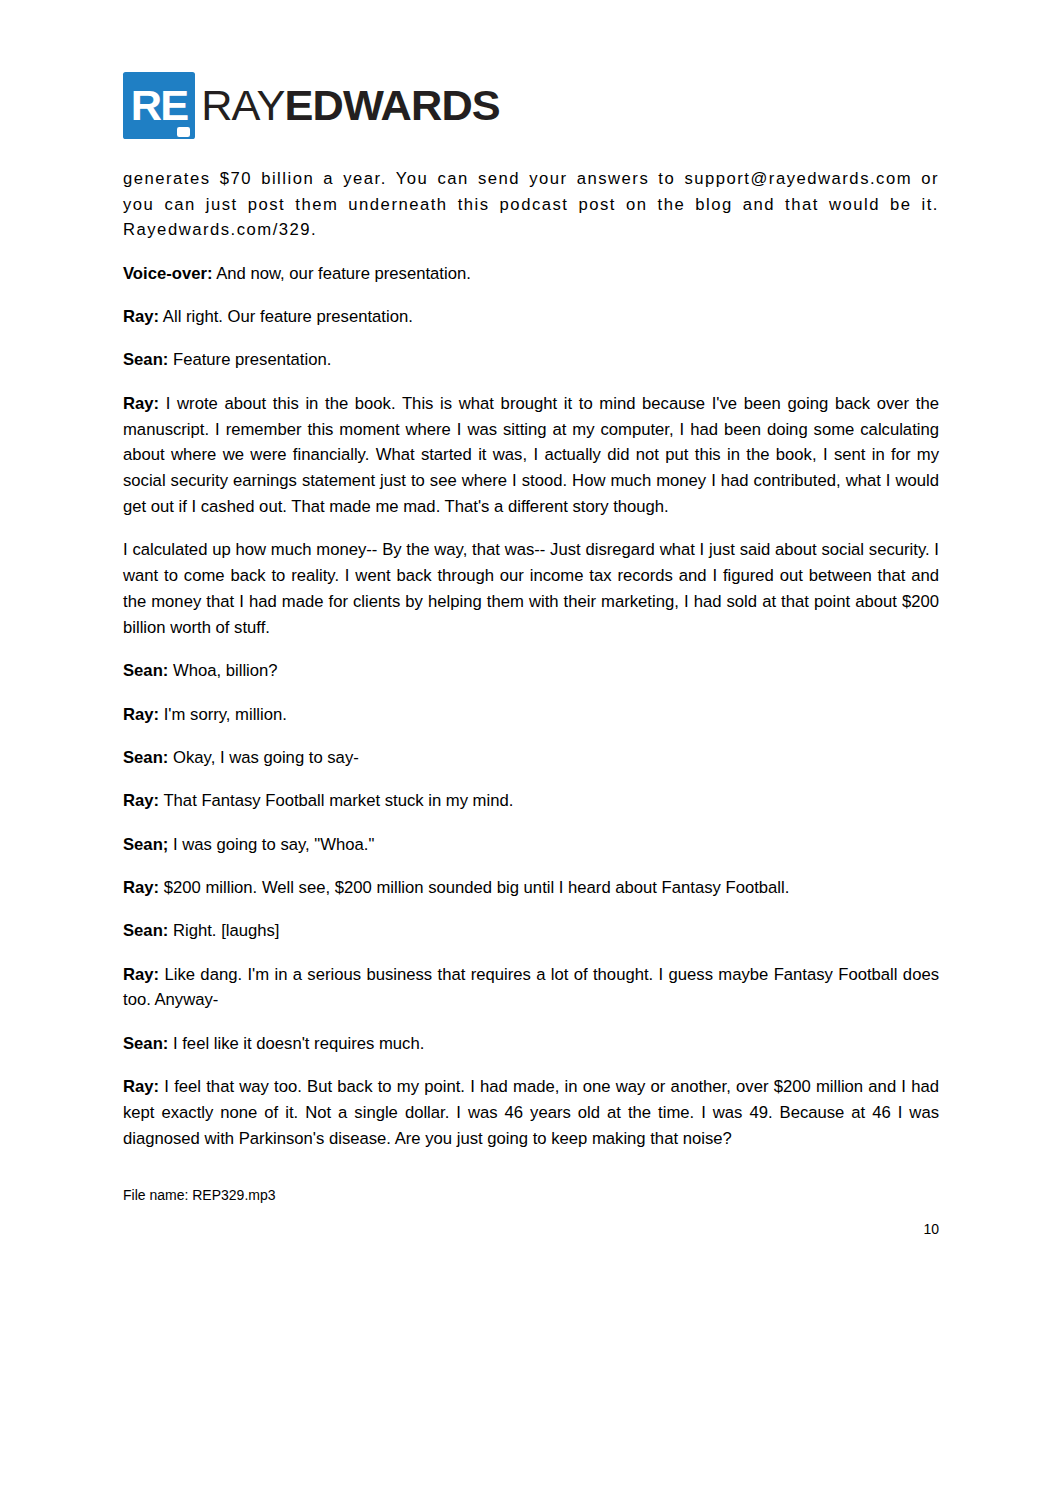RE RAYEDWARDS
generates $70 billion a year. You can send your answers to support@rayedwards.com or you can just post them underneath this podcast post on the blog and that would be it. Rayedwards.com/329.
Voice-over: And now, our feature presentation.
Ray: All right. Our feature presentation.
Sean: Feature presentation.
Ray: I wrote about this in the book. This is what brought it to mind because I've been going back over the manuscript. I remember this moment where I was sitting at my computer, I had been doing some calculating about where we were financially. What started it was, I actually did not put this in the book, I sent in for my social security earnings statement just to see where I stood. How much money I had contributed, what I would get out if I cashed out. That made me mad. That's a different story though.
I calculated up how much money-- By the way, that was-- Just disregard what I just said about social security. I want to come back to reality. I went back through our income tax records and I figured out between that and the money that I had made for clients by helping them with their marketing, I had sold at that point about $200 billion worth of stuff.
Sean: Whoa, billion?
Ray: I'm sorry, million.
Sean: Okay, I was going to say-
Ray: That Fantasy Football market stuck in my mind.
Sean; I was going to say, "Whoa."
Ray: $200 million. Well see, $200 million sounded big until I heard about Fantasy Football.
Sean: Right. [laughs]
Ray: Like dang. I'm in a serious business that requires a lot of thought. I guess maybe Fantasy Football does too. Anyway-
Sean: I feel like it doesn't requires much.
Ray: I feel that way too. But back to my point. I had made, in one way or another, over $200 million and I had kept exactly none of it. Not a single dollar. I was 46 years old at the time. I was 49. Because at 46 I was diagnosed with Parkinson's disease. Are you just going to keep making that noise?
File name: REP329.mp3
10